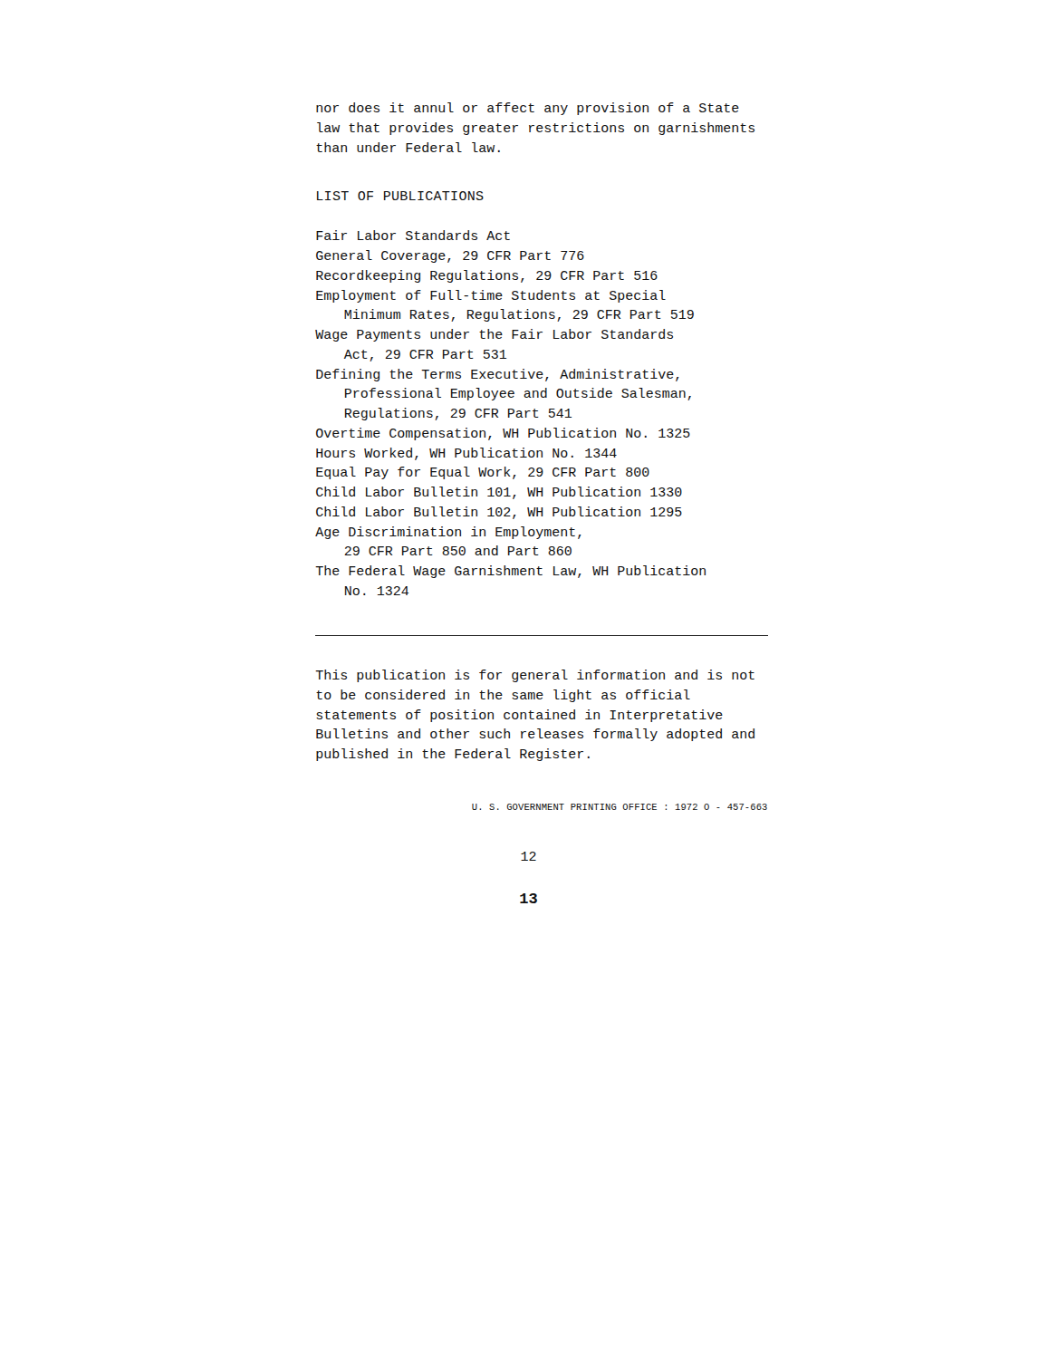nor does it annul or affect any provision of a State law that provides greater restrictions on garnishments than under Federal law.
LIST OF PUBLICATIONS
Fair Labor Standards Act
General Coverage, 29 CFR Part 776
Recordkeeping Regulations, 29 CFR Part 516
Employment of Full-time Students at SpecialMinimum Rates, Regulations, 29 CFR Part 519
Wage Payments under the Fair Labor StandardsAct, 29 CFR Part 531
Defining the Terms Executive, Administrative,Professional Employee and Outside Salesman, Regulations, 29 CFR Part 541
Overtime Compensation, WH Publication No. 1325
Hours Worked, WH Publication No. 1344
Equal Pay for Equal Work, 29 CFR Part 800
Child Labor Bulletin 101, WH Publication 1330
Child Labor Bulletin 102, WH Publication 1295
Age Discrimination in Employment,29 CFR Part 850 and Part 860
The Federal Wage Garnishment Law, WH PublicationNo. 1324
This publication is for general information and is not to be considered in the same light as official statements of position contained in Interpretative Bulletins and other such releases formally adopted and published in the Federal Register.
U. S. GOVERNMENT PRINTING OFFICE : 1972 O - 457-663
12
13